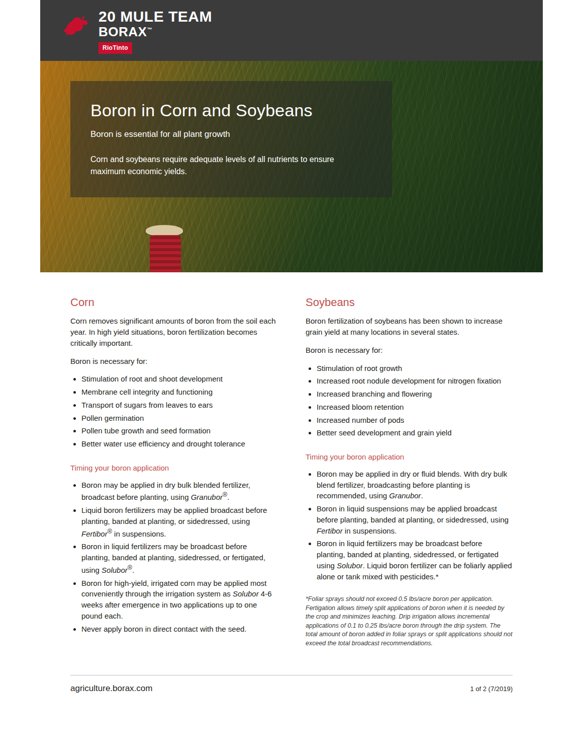20 MULE TEAM BORAX™
RioTinto
Boron in Corn and Soybeans
Boron is essential for all plant growth
Corn and soybeans require adequate levels of all nutrients to ensure maximum economic yields.
Corn
Corn removes significant amounts of boron from the soil each year. In high yield situations, boron fertilization becomes critically important.
Boron is necessary for:
Stimulation of root and shoot development
Membrane cell integrity and functioning
Transport of sugars from leaves to ears
Pollen germination
Pollen tube growth and seed formation
Better water use efficiency and drought tolerance
Timing your boron application
Boron may be applied in dry bulk blended fertilizer, broadcast before planting, using Granubor®.
Liquid boron fertilizers may be applied broadcast before planting, banded at planting, or sidedressed, using Fertibor® in suspensions.
Boron in liquid fertilizers may be broadcast before planting, banded at planting, sidedressed, or fertigated, using Solubor®.
Boron for high-yield, irrigated corn may be applied most conveniently through the irrigation system as Solubor 4-6 weeks after emergence in two applications up to one pound each.
Never apply boron in direct contact with the seed.
Soybeans
Boron fertilization of soybeans has been shown to increase grain yield at many locations in several states.
Boron is necessary for:
Stimulation of root growth
Increased root nodule development for nitrogen fixation
Increased branching and flowering
Increased bloom retention
Increased number of pods
Better seed development and grain yield
Timing your boron application
Boron may be applied in dry or fluid blends. With dry bulk blend fertilizer, broadcasting before planting is recommended, using Granubor.
Boron in liquid suspensions may be applied broadcast before planting, banded at planting, or sidedressed, using Fertibor in suspensions.
Boron in liquid fertilizers may be broadcast before planting, banded at planting, sidedressed, or fertigated using Solubor. Liquid boron fertilizer can be foliarly applied alone or tank mixed with pesticides.*
*Foliar sprays should not exceed 0.5 lbs/acre boron per application. Fertigation allows timely split applications of boron when it is needed by the crop and minimizes leaching. Drip irrigation allows incremental applications of 0.1 to 0.25 lbs/acre boron through the drip system. The total amount of boron added in foliar sprays or split applications should not exceed the total broadcast recommendations.
agriculture.borax.com 1 of 2 (7/2019)